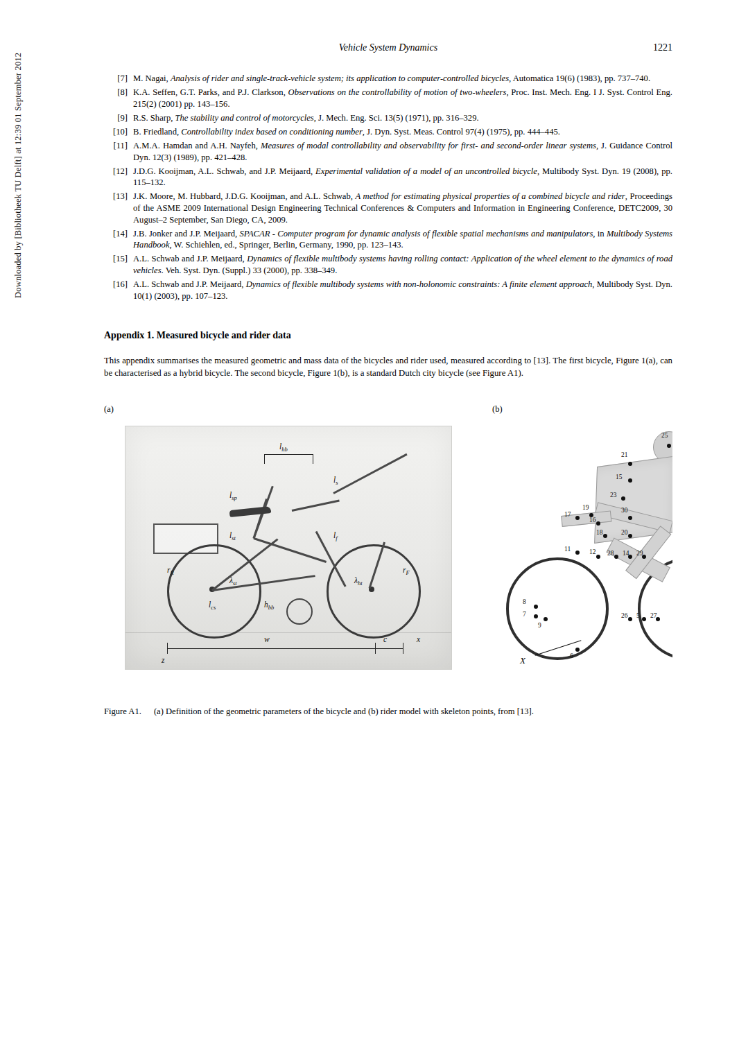Downloaded by [Bibliotheek TU Delft] at 12:39 01 September 2012
Vehicle System Dynamics 1221
[7] M. Nagai, Analysis of rider and single-track-vehicle system; its application to computer-controlled bicycles, Automatica 19(6) (1983), pp. 737–740.
[8] K.A. Seffen, G.T. Parks, and P.J. Clarkson, Observations on the controllability of motion of two-wheelers, Proc. Inst. Mech. Eng. I J. Syst. Control Eng. 215(2) (2001) pp. 143–156.
[9] R.S. Sharp, The stability and control of motorcycles, J. Mech. Eng. Sci. 13(5) (1971), pp. 316–329.
[10] B. Friedland, Controllability index based on conditioning number, J. Dyn. Syst. Meas. Control 97(4) (1975), pp. 444–445.
[11] A.M.A. Hamdan and A.H. Nayfeh, Measures of modal controllability and observability for first- and second-order linear systems, J. Guidance Control Dyn. 12(3) (1989), pp. 421–428.
[12] J.D.G. Kooijman, A.L. Schwab, and J.P. Meijaard, Experimental validation of a model of an uncontrolled bicycle, Multibody Syst. Dyn. 19 (2008), pp. 115–132.
[13] J.K. Moore, M. Hubbard, J.D.G. Kooijman, and A.L. Schwab, A method for estimating physical properties of a combined bicycle and rider, Proceedings of the ASME 2009 International Design Engineering Technical Conferences & Computers and Information in Engineering Conference, DETC2009, 30 August–2 September, San Diego, CA, 2009.
[14] J.B. Jonker and J.P. Meijaard, SPACAR - Computer program for dynamic analysis of flexible spatial mechanisms and manipulators, in Multibody Systems Handbook, W. Schiehlen, ed., Springer, Berlin, Germany, 1990, pp. 123–143.
[15] A.L. Schwab and J.P. Meijaard, Dynamics of flexible multibody systems having rolling contact: Application of the wheel element to the dynamics of road vehicles. Veh. Syst. Dyn. (Suppl.) 33 (2000), pp. 338–349.
[16] A.L. Schwab and J.P. Meijaard, Dynamics of flexible multibody systems with non-holonomic constraints: A finite element approach, Multibody Syst. Dyn. 10(1) (2003), pp. 107–123.
Appendix 1. Measured bicycle and rider data
This appendix summarises the measured geometric and mass data of the bicycles and rider used, measured according to [13]. The first bicycle, Figure 1(a), can be characterised as a hybrid bicycle. The second bicycle, Figure 1(b), is a standard Dutch city bicycle (see Figure A1).
(a) (b)
lhb
lsp
ls
lst
lf
rR
rF
lcs
hbb
λst
λht
w
c
x
z
25
21
22
15
23
24
17
19
16
30
13
31
18
20
10
11
12
28
14
29
8
7
9
26
5
27
3
2
4
6
1
Y
Z
X
Figure A1.(a) Definition of the geometric parameters of the bicycle and (b) rider model with skeleton points, from [13].